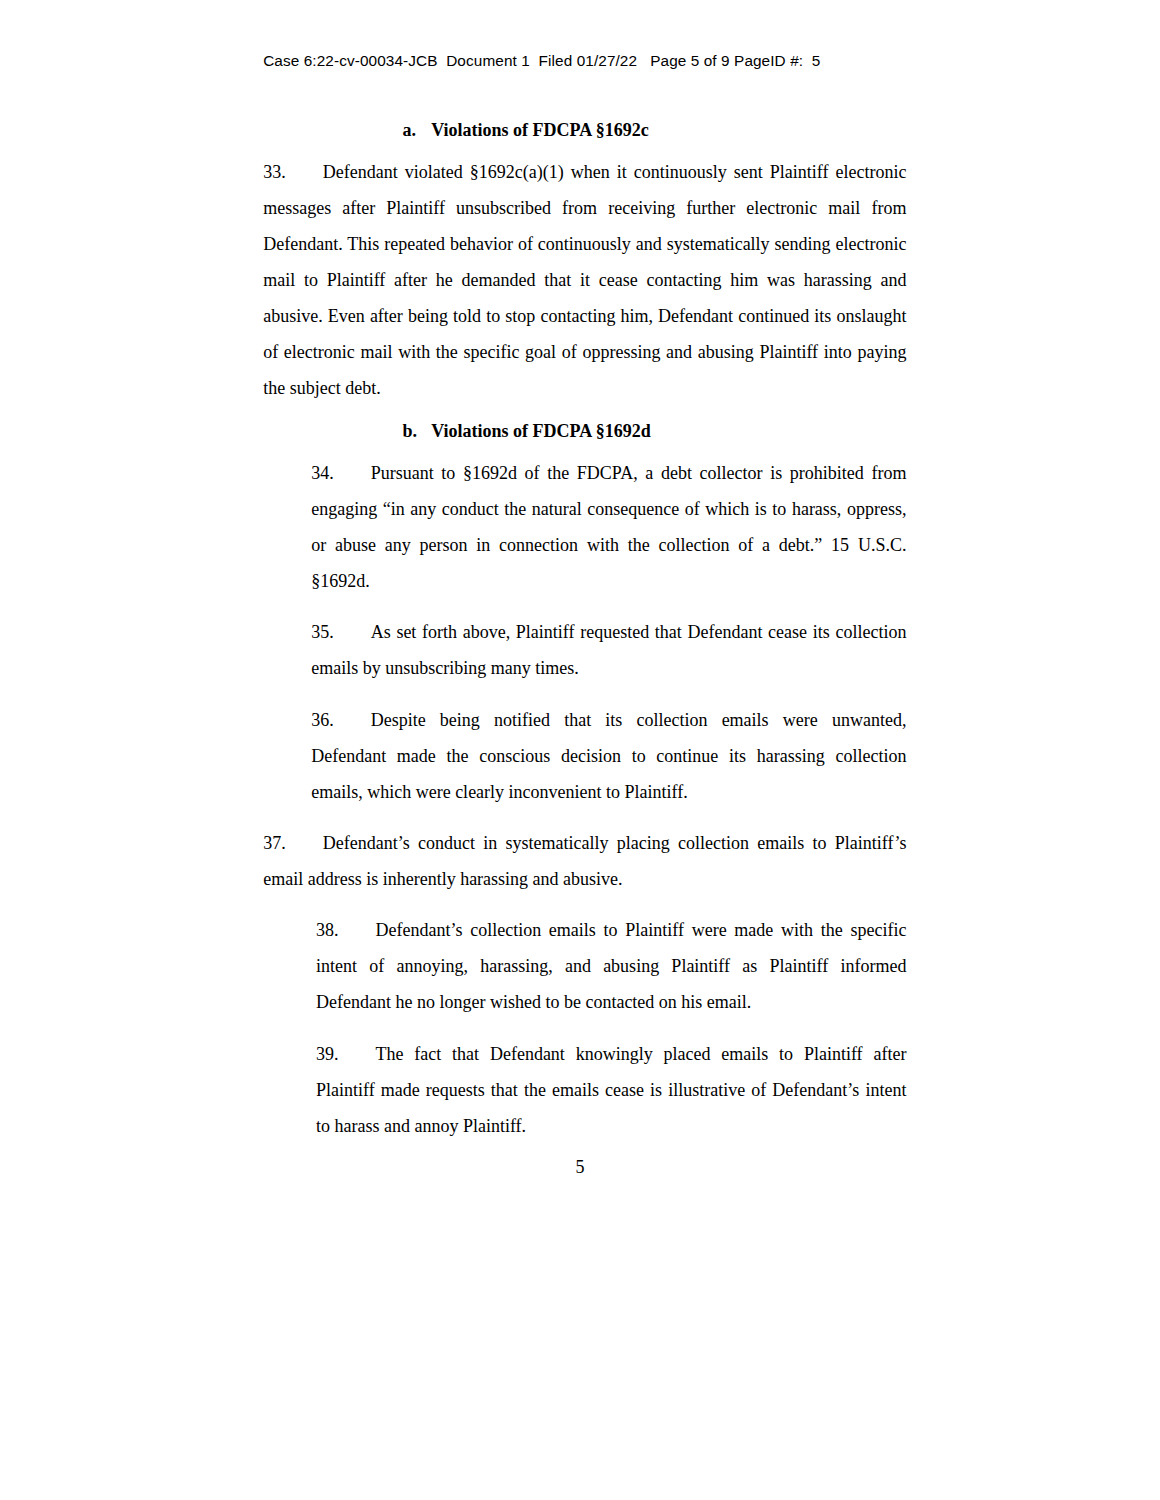Case 6:22-cv-00034-JCB Document 1 Filed 01/27/22 Page 5 of 9 PageID #: 5
a. Violations of FDCPA §1692c
33. Defendant violated §1692c(a)(1) when it continuously sent Plaintiff electronic messages after Plaintiff unsubscribed from receiving further electronic mail from Defendant. This repeated behavior of continuously and systematically sending electronic mail to Plaintiff after he demanded that it cease contacting him was harassing and abusive. Even after being told to stop contacting him, Defendant continued its onslaught of electronic mail with the specific goal of oppressing and abusing Plaintiff into paying the subject debt.
b. Violations of FDCPA §1692d
34. Pursuant to §1692d of the FDCPA, a debt collector is prohibited from engaging “in any conduct the natural consequence of which is to harass, oppress, or abuse any person in connection with the collection of a debt.” 15 U.S.C. §1692d.
35. As set forth above, Plaintiff requested that Defendant cease its collection emails by unsubscribing many times.
36. Despite being notified that its collection emails were unwanted, Defendant made the conscious decision to continue its harassing collection emails, which were clearly inconvenient to Plaintiff.
37. Defendant’s conduct in systematically placing collection emails to Plaintiff’s email address is inherently harassing and abusive.
38. Defendant’s collection emails to Plaintiff were made with the specific intent of annoying, harassing, and abusing Plaintiff as Plaintiff informed Defendant he no longer wished to be contacted on his email.
39. The fact that Defendant knowingly placed emails to Plaintiff after Plaintiff made requests that the emails cease is illustrative of Defendant’s intent to harass and annoy Plaintiff.
5